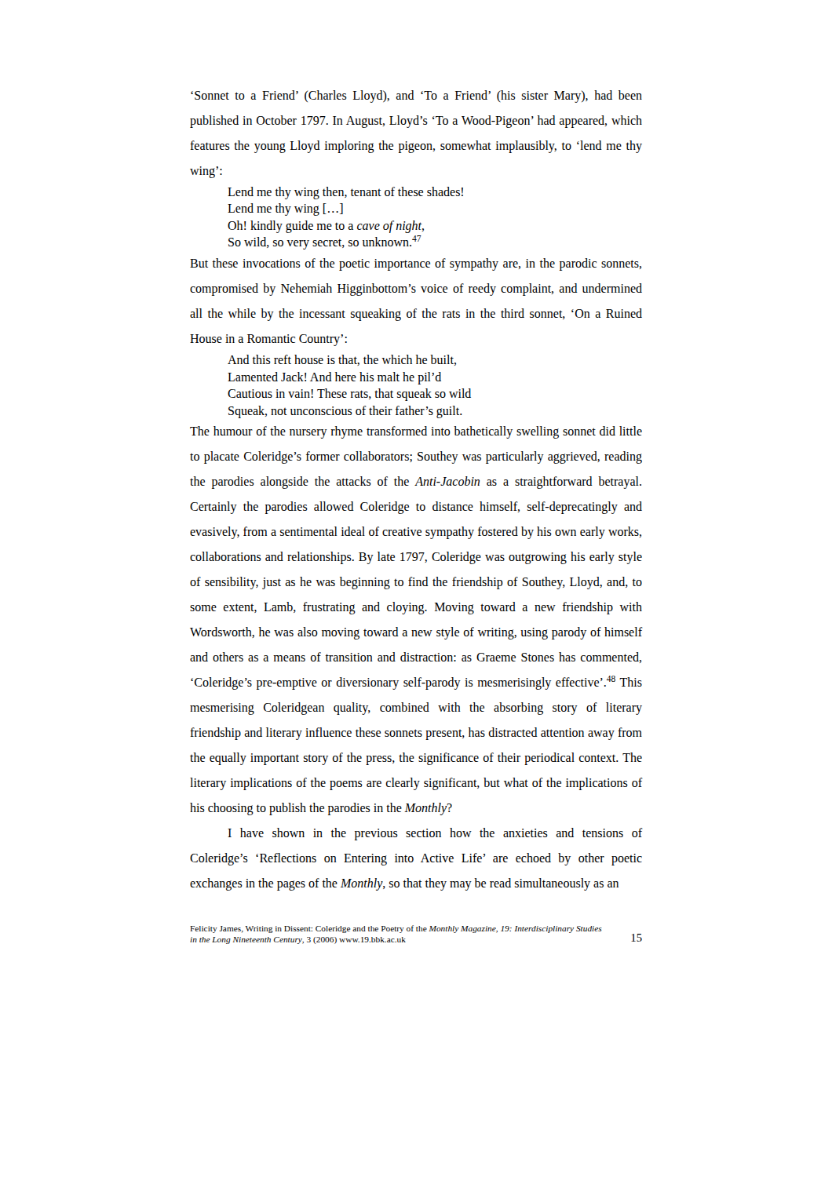‘Sonnet to a Friend’ (Charles Lloyd), and ‘To a Friend’ (his sister Mary), had been published in October 1797. In August, Lloyd’s ‘To a Wood-Pigeon’ had appeared, which features the young Lloyd imploring the pigeon, somewhat implausibly, to ‘lend me thy wing’:
Lend me thy wing then, tenant of these shades! Lend me thy wing […] Oh! kindly guide me to a cave of night, So wild, so very secret, so unknown.47
But these invocations of the poetic importance of sympathy are, in the parodic sonnets, compromised by Nehemiah Higginbottom’s voice of reedy complaint, and undermined all the while by the incessant squeaking of the rats in the third sonnet, ‘On a Ruined House in a Romantic Country’:
And this reft house is that, the which he built, Lamented Jack! And here his malt he pil’d Cautious in vain! These rats, that squeak so wild Squeak, not unconscious of their father’s guilt.
The humour of the nursery rhyme transformed into bathetically swelling sonnet did little to placate Coleridge’s former collaborators; Southey was particularly aggrieved, reading the parodies alongside the attacks of the Anti-Jacobin as a straightforward betrayal. Certainly the parodies allowed Coleridge to distance himself, self-deprecatingly and evasively, from a sentimental ideal of creative sympathy fostered by his own early works, collaborations and relationships. By late 1797, Coleridge was outgrowing his early style of sensibility, just as he was beginning to find the friendship of Southey, Lloyd, and, to some extent, Lamb, frustrating and cloying. Moving toward a new friendship with Wordsworth, he was also moving toward a new style of writing, using parody of himself and others as a means of transition and distraction: as Graeme Stones has commented, ‘Coleridge’s pre-emptive or diversionary self-parody is mesmerisingly effective’.48 This mesmerising Coleridgean quality, combined with the absorbing story of literary friendship and literary influence these sonnets present, has distracted attention away from the equally important story of the press, the significance of their periodical context. The literary implications of the poems are clearly significant, but what of the implications of his choosing to publish the parodies in the Monthly?
I have shown in the previous section how the anxieties and tensions of Coleridge’s ‘Reflections on Entering into Active Life’ are echoed by other poetic exchanges in the pages of the Monthly, so that they may be read simultaneously as an
Felicity James, Writing in Dissent: Coleridge and the Poetry of the Monthly Magazine, 19: Interdisciplinary Studies in the Long Nineteenth Century, 3 (2006) www.19.bbk.ac.uk
15